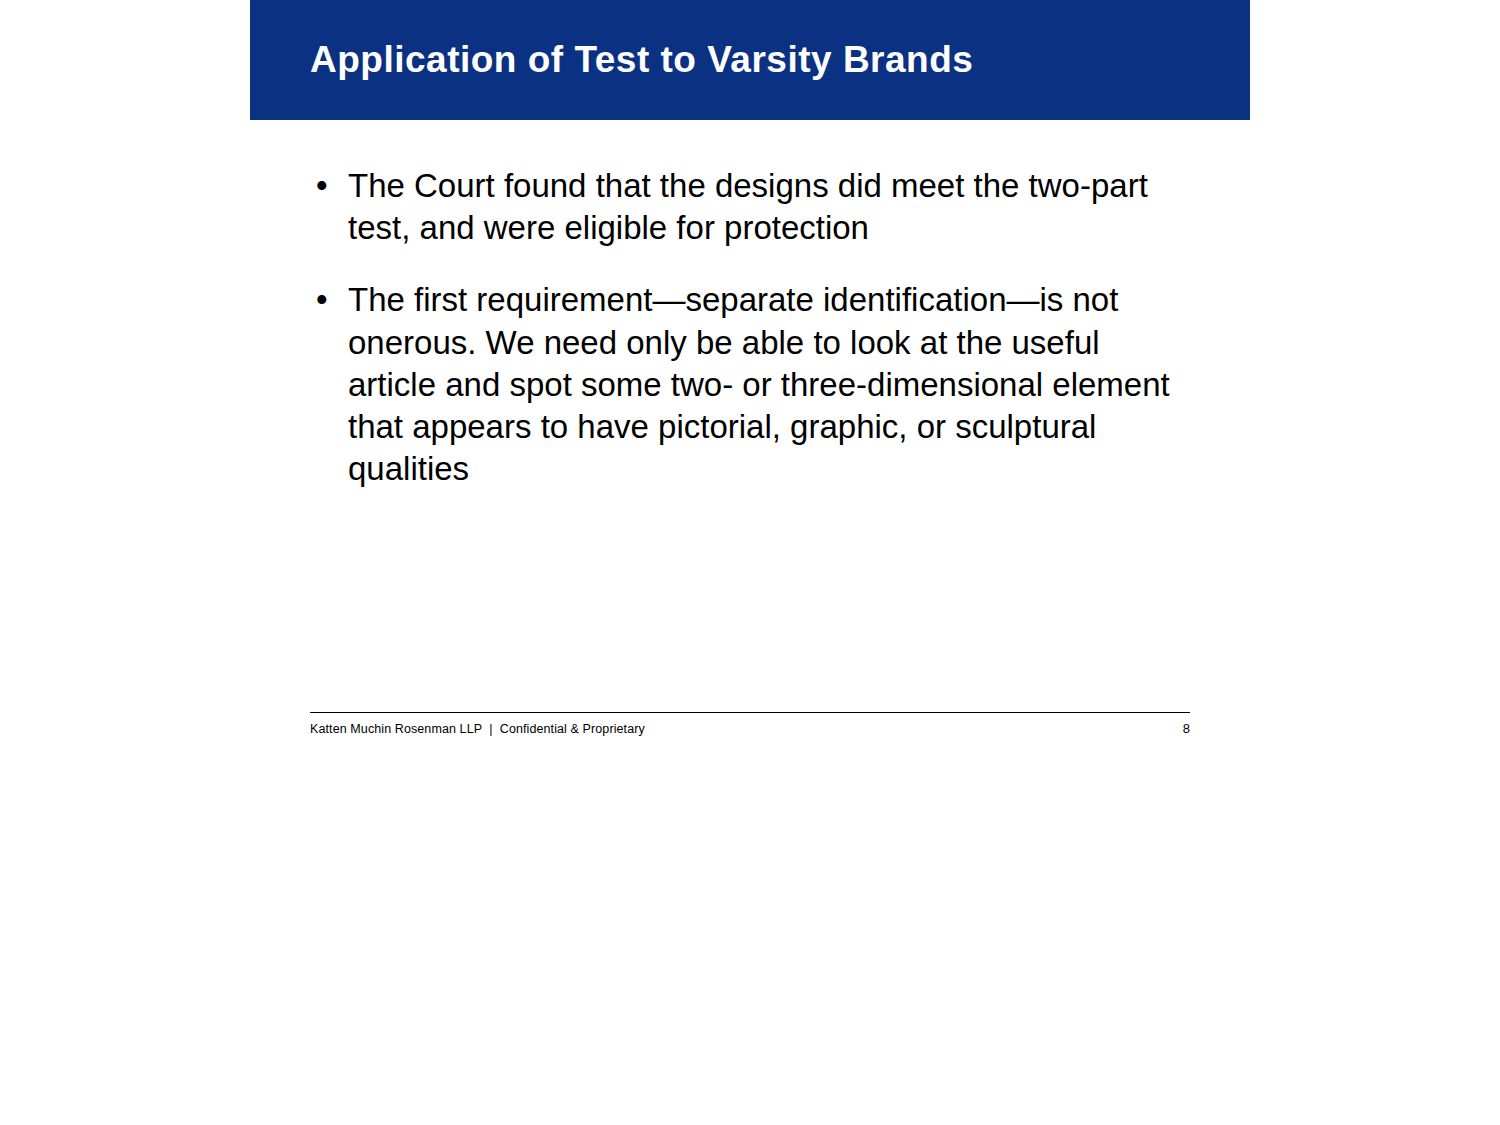Application of Test to Varsity Brands
The Court found that the designs did meet the two-part test, and were eligible for protection
The first requirement—separate identification—is not onerous. We need only be able to look at the useful article and spot some two- or three-dimensional element that appears to have pictorial, graphic, or sculptural qualities
Katten Muchin Rosenman LLP | Confidential & Proprietary 8